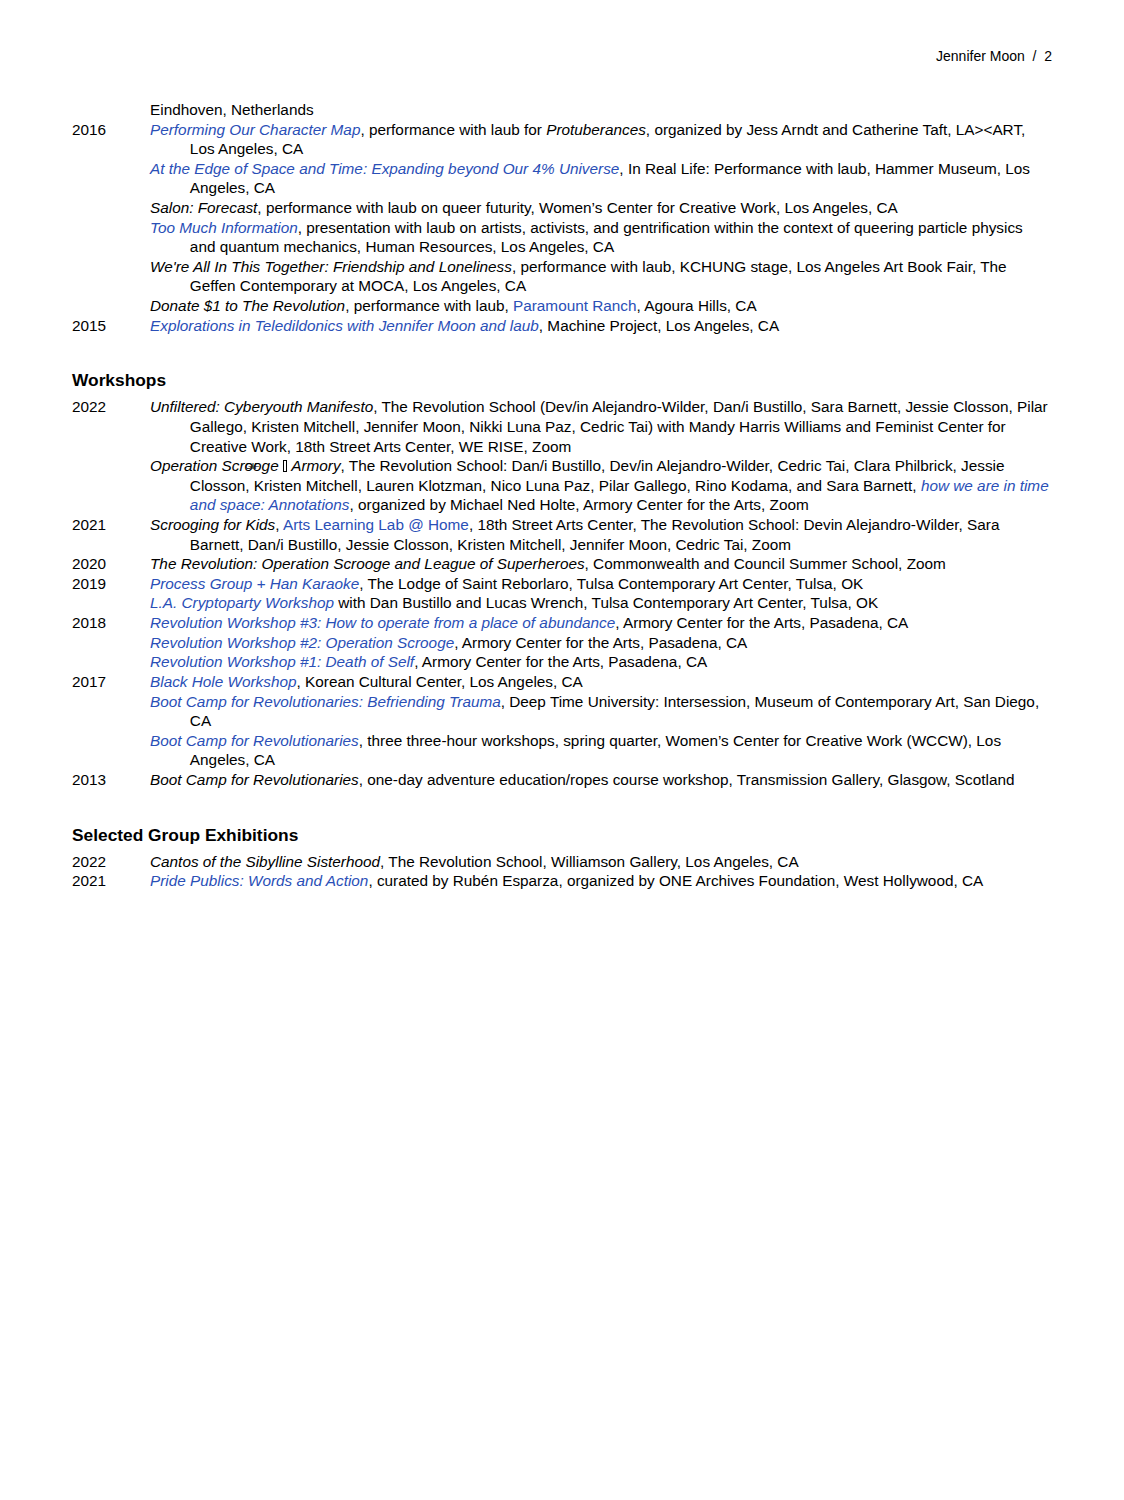Jennifer Moon / 2
| | Eindhoven, Netherlands |
| 2016 | Performing Our Character Map , performance with laub for Protuberances , organized by Jess Arndt and Catherine Taft, LA><ART, Los Angeles, CA At the Edge of Space and Time: Expanding beyond Our 4% Universe , In Real Life: Performance with laub, Hammer Museum, Los Angeles, CA Salon: Forecast , performance with laub on queer futurity, Women’s Center for Creative Work, Los Angeles, CA Too Much Information , presentation with laub on artists, activists, and gentrification within the context of queering particle physics and quantum mechanics, Human Resources, Los Angeles, CA We're All In This Together: Friendship and Loneliness , performance with laub, KCHUNG stage, Los Angeles Art Book Fair, The Geffen Contemporary at MOCA, Los Angeles, CA Donate $1 to The Revolution , performance with laub, Paramount Ranch , Agoura Hills, CA |
| 2015 | Explorations in Teledildonics with Jennifer Moon and laub , Machine Project, Los Angeles, CA |
Workshops
| 2022 | Unfiltered: Cyberyouth Manifesto , The Revolution School (Dev/in Alejandro-Wilder, Dan/i Bustillo, Sara Barnett, Jessie Closson, Pilar Gallego, Kristen Mitchell, Jennifer Moon, Nikki Luna Paz, Cedric Tai) with Mandy Harris Williams and Feminist Center for Creative Work, 18th Street Arts Center, WE RISE, Zoom Operation Scrooge GIF Armory , The Revolution School: Dan/i Bustillo, Dev/in Alejandro-Wilder, Cedric Tai, Clara Philbrick, Jessie Closson, Kristen Mitchell, Lauren Klotzman, Nico Luna Paz, Pilar Gallego, Rino Kodama, and Sara Barnett, how we are in time and space: Annotations , organized by Michael Ned Holte, Armory Center for the Arts, Zoom |
| 2021 | Scrooging for Kids , Arts Learning Lab @ Home , 18th Street Arts Center, The Revolution School: Devin Alejandro-Wilder, Sara Barnett, Dan/i Bustillo, Jessie Closson, Kristen Mitchell, Jennifer Moon, Cedric Tai, Zoom |
| 2020 | The Revolution: Operation Scrooge and League of Superheroes , Commonwealth and Council Summer School, Zoom |
| 2019 | Process Group + Han Karaoke , The Lodge of Saint Reborlaro, Tulsa Contemporary Art Center, Tulsa, OK L.A. Cryptoparty Workshop with Dan Bustillo and Lucas Wrench, Tulsa Contemporary Art Center, Tulsa, OK |
| 2018 | Revolution Workshop #3: How to operate from a place of abundance , Armory Center for the Arts, Pasadena, CA Revolution Workshop #2: Operation Scrooge , Armory Center for the Arts, Pasadena, CA Revolution Workshop #1: Death of Self , Armory Center for the Arts, Pasadena, CA |
| 2017 | Black Hole Workshop , Korean Cultural Center, Los Angeles, CA Boot Camp for Revolutionaries: Befriending Trauma , Deep Time University: Intersession, Museum of Contemporary Art, San Diego, CA Boot Camp for Revolutionaries , three three-hour workshops, spring quarter, Women’s Center for Creative Work (WCCW), Los Angeles, CA |
| 2013 | Boot Camp for Revolutionaries , one-day adventure education/ropes course workshop, Transmission Gallery, Glasgow, Scotland |
Selected Group Exhibitions
| 2022 | Cantos of the Sibylline Sisterhood , The Revolution School, Williamson Gallery, Los Angeles, CA |
| 2021 | Pride Publics: Words and Action , curated by Rubén Esparza, organized by ONE Archives Foundation, West Hollywood, CA |